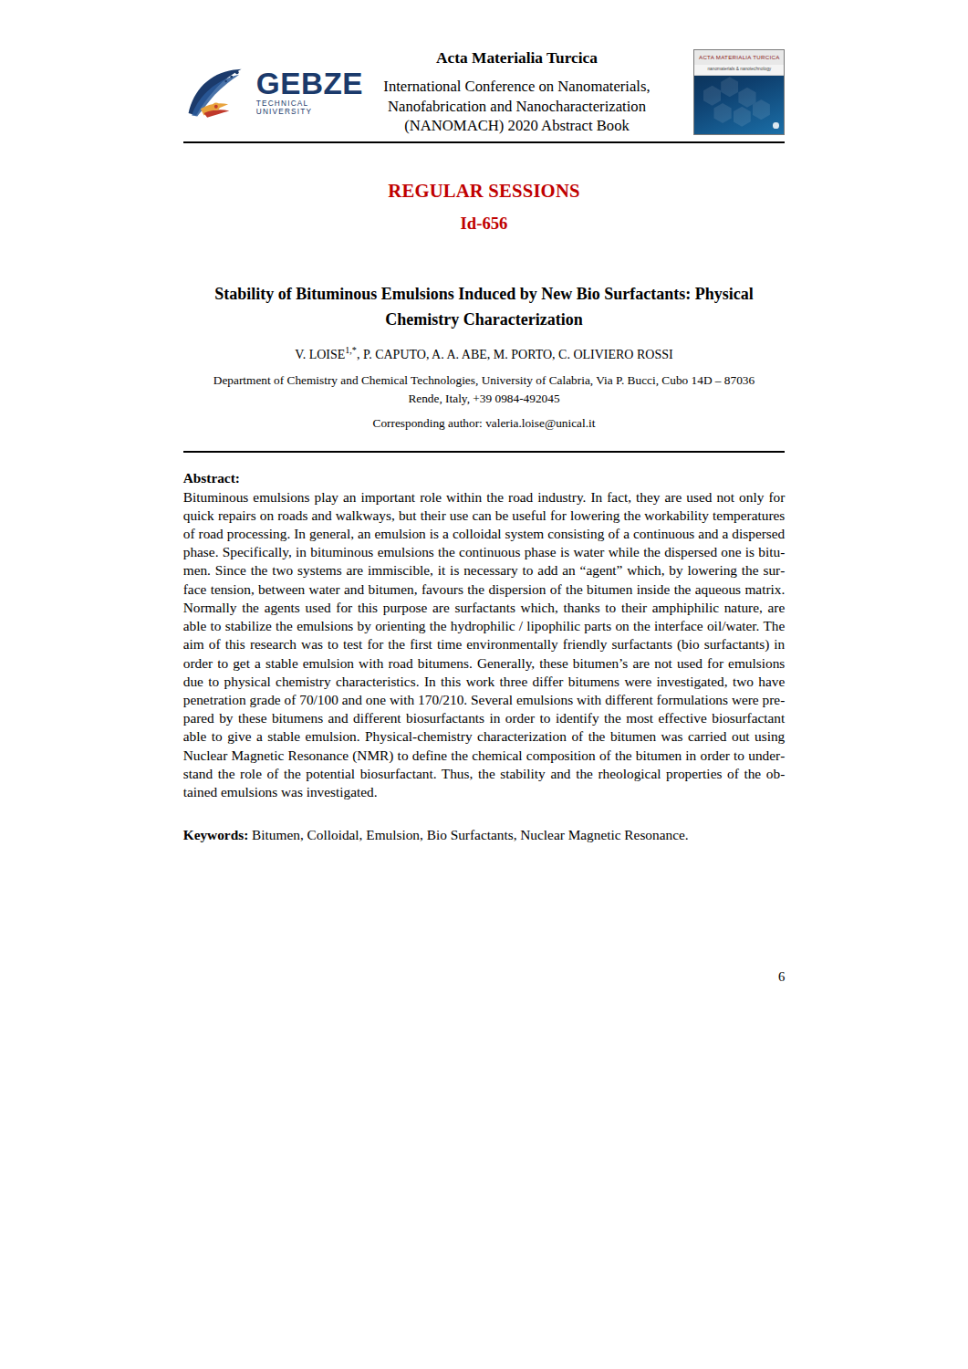GEBZE
TECHNICAL UNIVERSITY
Acta Materialia Turcica
International Conference on Nanomaterials,
Nanofabrication and Nanocharacterization
(NANOMACH) 2020 Abstract Book
Acta Materialia Turcica
nanomaterials & nanotechnology
REGULAR SESSIONS
Id-656
Stability of Bituminous Emulsions Induced by New Bio Surfactants: Physical Chemistry Characterization
V. LOISE1,*, P. CAPUTO, A. A. ABE, M. PORTO, C. OLIVIERO ROSSI
Department of Chemistry and Chemical Technologies, University of Calabria, Via P. Bucci, Cubo 14D – 87036
Rende, Italy, +39 0984-492045
Corresponding author: valeria.loise@unical.it
Abstract:
Bituminous emulsions play an important role within the road industry. In fact, they are used not only for quick repairs on roads and walkways, but their use can be useful for lowering the workability temperatures of road processing. In general, an emulsion is a colloidal system consisting of a continuous and a dispersed phase. Specifically, in bituminous emulsions the continuous phase is water while the dispersed one is bitumen. Since the two systems are immiscible, it is necessary to add an “agent” which, by lowering the surface tension, between water and bitumen, favours the dispersion of the bitumen inside the aqueous matrix. Normally the agents used for this purpose are surfactants which, thanks to their amphiphilic nature, are able to stabilize the emulsions by orienting the hydrophilic / lipophilic parts on the interface oil/water. The aim of this research was to test for the first time environmentally friendly surfactants (bio surfactants) in order to get a stable emulsion with road bitumens. Generally, these bitumen’s are not used for emulsions due to physical chemistry characteristics. In this work three differ bitumens were investigated, two have penetration grade of 70/100 and one with 170/210. Several emulsions with different formulations were prepared by these bitumens and different biosurfactants in order to identify the most effective biosurfactant able to give a stable emulsion. Physical-chemistry characterization of the bitumen was carried out using Nuclear Magnetic Resonance (NMR) to define the chemical composition of the bitumen in order to understand the role of the potential biosurfactant. Thus, the stability and the rheological properties of the obtained emulsions was investigated.
Keywords: Bitumen, Colloidal, Emulsion, Bio Surfactants, Nuclear Magnetic Resonance.
6